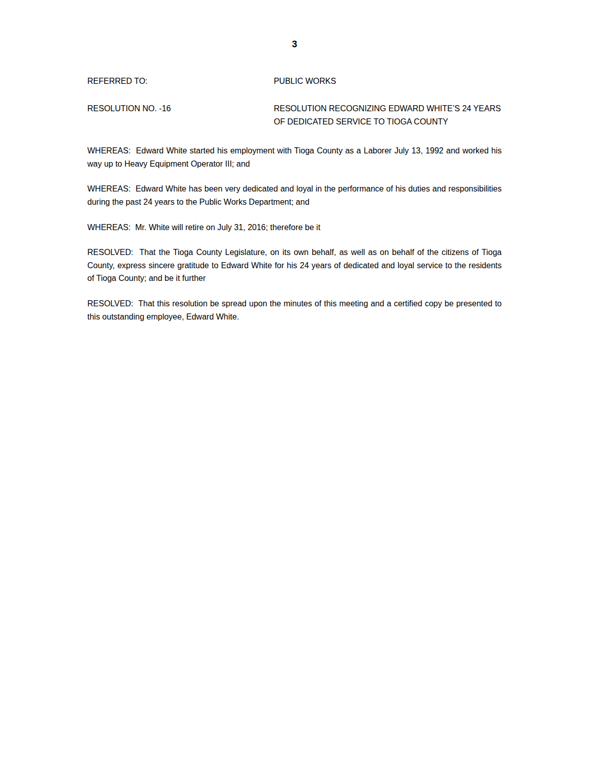3
Referred to:
Public Works
Resolution No. -16
Resolution Recognizing Edward White’s 24 Years of Dedicated Service to Tioga County
Whereas: Edward White started his employment with Tioga County as a Laborer July 13, 1992 and worked his way up to Heavy Equipment Operator III; and
Whereas: Edward White has been very dedicated and loyal in the performance of his duties and responsibilities during the past 24 years to the Public Works Department; and
Whereas: Mr. White will retire on July 31, 2016; therefore be it
Resolved: That the Tioga County Legislature, on its own behalf, as well as on behalf of the citizens of Tioga County, express sincere gratitude to Edward White for his 24 years of dedicated and loyal service to the residents of Tioga County; and be it further
Resolved: That this resolution be spread upon the minutes of this meeting and a certified copy be presented to this outstanding employee, Edward White.